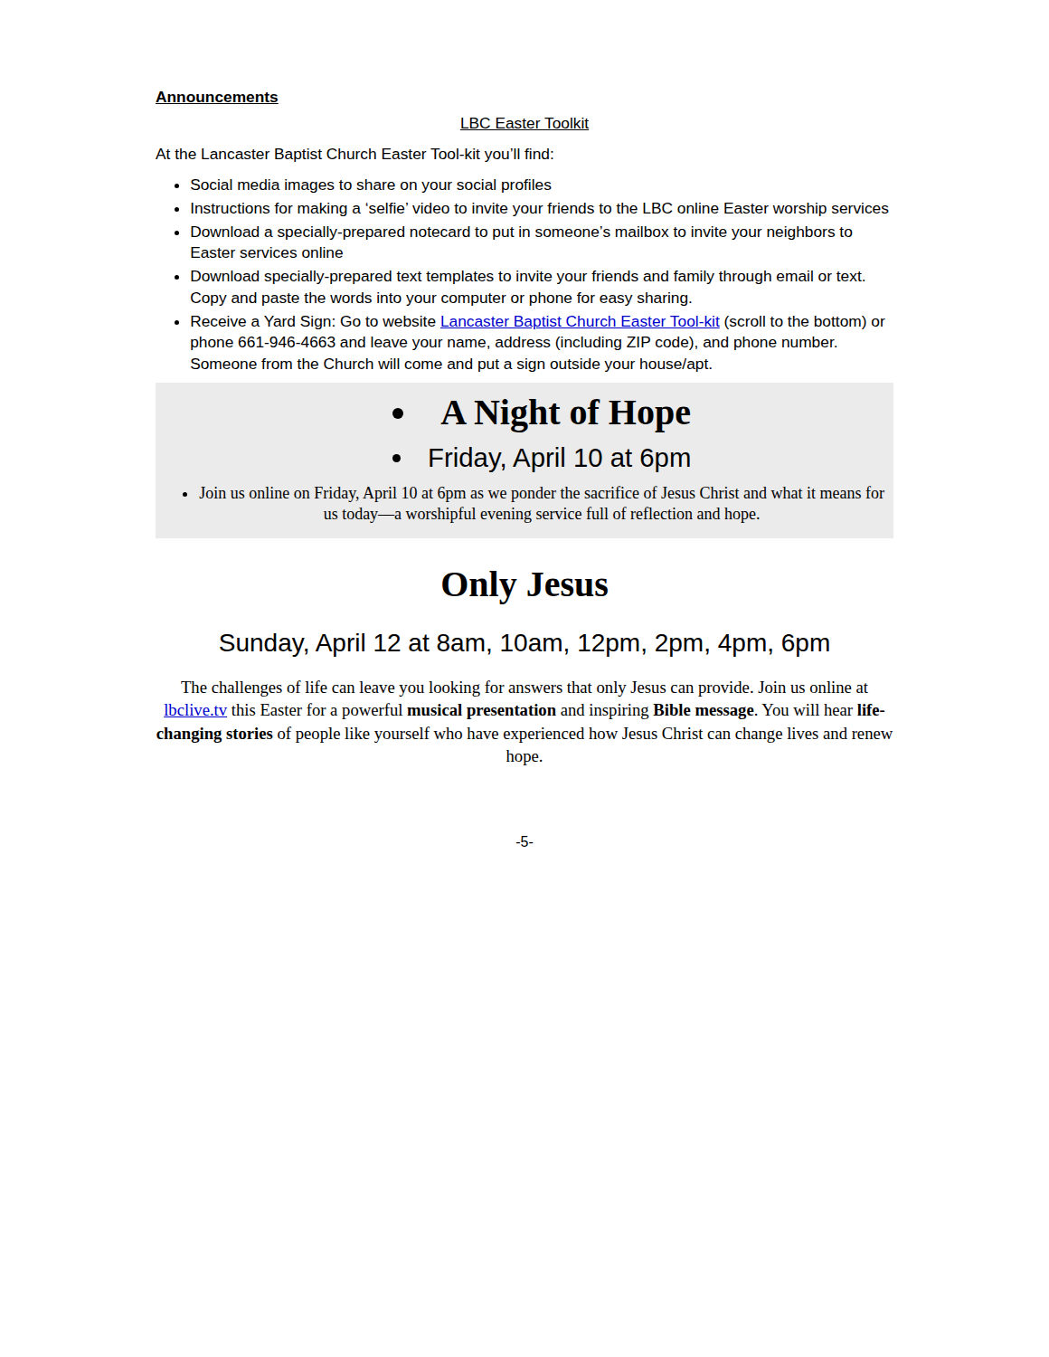Announcements
LBC Easter Toolkit
At the Lancaster Baptist Church Easter Tool-kit you’ll find:
Social media images to share on your social profiles
Instructions for making a ‘selfie’ video to invite your friends to the LBC online Easter worship services
Download a specially-prepared notecard to put in someone’s mailbox to invite your neighbors to Easter services online
Download specially-prepared text templates to invite your friends and family through email or text. Copy and paste the words into your computer or phone for easy sharing.
Receive a Yard Sign: Go to website Lancaster Baptist Church Easter Tool-kit (scroll to the bottom) or phone 661-946-4663 and leave your name, address (including ZIP code), and phone number. Someone from the Church will come and put a sign outside your house/apt.
A Night of Hope
Friday, April 10 at 6pm
Join us online on Friday, April 10 at 6pm as we ponder the sacrifice of Jesus Christ and what it means for us today—a worshipful evening service full of reflection and hope.
Only Jesus
Sunday, April 12 at 8am, 10am, 12pm, 2pm, 4pm, 6pm
The challenges of life can leave you looking for answers that only Jesus can provide. Join us online at lbclive.tv this Easter for a powerful musical presentation and inspiring Bible message. You will hear life-changing stories of people like yourself who have experienced how Jesus Christ can change lives and renew hope.
-5-